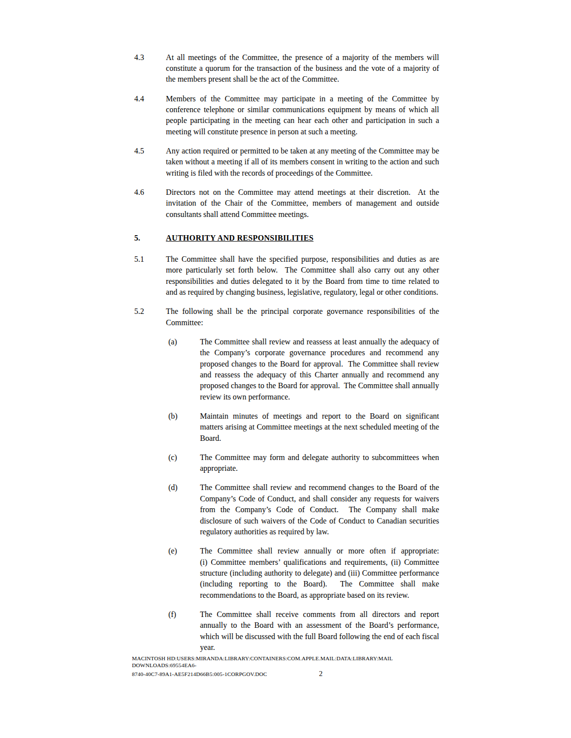4.3
At all meetings of the Committee, the presence of a majority of the members will constitute a quorum for the transaction of the business and the vote of a majority of the members present shall be the act of the Committee.
4.4
Members of the Committee may participate in a meeting of the Committee by conference telephone or similar communications equipment by means of which all people participating in the meeting can hear each other and participation in such a meeting will constitute presence in person at such a meeting.
4.5
Any action required or permitted to be taken at any meeting of the Committee may be taken without a meeting if all of its members consent in writing to the action and such writing is filed with the records of proceedings of the Committee.
4.6
Directors not on the Committee may attend meetings at their discretion. At the invitation of the Chair of the Committee, members of management and outside consultants shall attend Committee meetings.
5.
AUTHORITY AND RESPONSIBILITIES
5.1
The Committee shall have the specified purpose, responsibilities and duties as are more particularly set forth below. The Committee shall also carry out any other responsibilities and duties delegated to it by the Board from time to time related to and as required by changing business, legislative, regulatory, legal or other conditions.
5.2
The following shall be the principal corporate governance responsibilities of the Committee:
(a)
The Committee shall review and reassess at least annually the adequacy of the Company’s corporate governance procedures and recommend any proposed changes to the Board for approval. The Committee shall review and reassess the adequacy of this Charter annually and recommend any proposed changes to the Board for approval. The Committee shall annually review its own performance.
(b)
Maintain minutes of meetings and report to the Board on significant matters arising at Committee meetings at the next scheduled meeting of the Board.
(c)
The Committee may form and delegate authority to subcommittees when appropriate.
(d)
The Committee shall review and recommend changes to the Board of the Company’s Code of Conduct, and shall consider any requests for waivers from the Company’s Code of Conduct. The Company shall make disclosure of such waivers of the Code of Conduct to Canadian securities regulatory authorities as required by law.
(e)
The Committee shall review annually or more often if appropriate: (i) Committee members’ qualifications and requirements, (ii) Committee structure (including authority to delegate) and (iii) Committee performance (including reporting to the Board). The Committee shall make recommendations to the Board, as appropriate based on its review.
(f)
The Committee shall receive comments from all directors and report annually to the Board with an assessment of the Board’s performance, which will be discussed with the full Board following the end of each fiscal year.
MACINTOSH HD:USERS:MIRANDA:LIBRARY:CONTAINERS:COM.APPLE.MAIL:DATA:LIBRARY:MAIL DOWNLOADS:69554EA6-
8740-40C7-89A1-AE5F214D66B5:005-1CORPGOV.DOC2